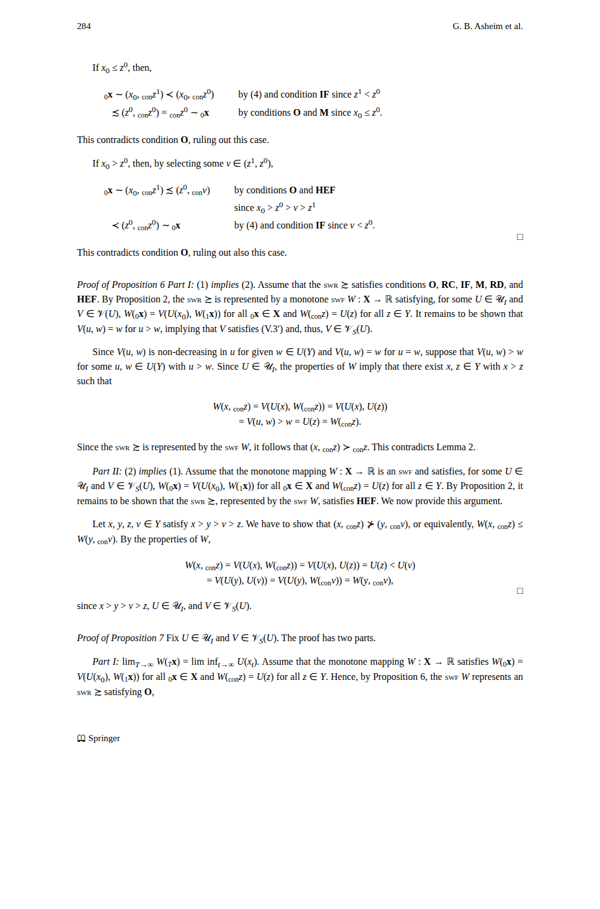284 G. B. Asheim et al.
If x0 ≤ z0, then,
| 0 x ∼ ( x 0 , con z 1 ) ≺ ( x 0 , con z 0 ) | by (4) and condition IF since z 1 < z 0 |
| ≾ ( z 0 , con z 0 ) = con z 0 ∼ 0 x | by conditions O and M since x 0 ≤ z 0 . |
This contradicts condition O, ruling out this case.
If x0 > z0, then, by selecting some v ∈ (z1, z0),
| 0 x ∼ ( x 0 , con z 1 ) ≾ ( z 0 , con v ) | by conditions O and HEF |
| | since x 0 > z 0 > v > z 1 |
| ≺ ( z 0 , con z 0 ) ∼ 0 x | by (4) and condition IF since v < z 0 . |
This contradicts condition O, ruling out also this case.□
Proof of Proposition 6 Part I: (1) implies (2). Assume that the swr ≿ satisfies conditions O, RC, IF, M, RD, and HEF. By Proposition 2, the swr ≿ is represented by a monotone swf W : X → ℝ satisfying, for some U ∈ 𝒰I and V ∈ 𝒱(U), W(0 x) = V(U(x0), W(1 x)) for all 0 x ∈ X and W(con z) = U(z) for all z ∈ Y. It remains to be shown that V(u, w) = w for u > w, implying that V satisfies (V.3′) and, thus, V ∈ 𝒱S(U).
Since V(u, w) is non-decreasing in u for given w ∈ U(Y) and V(u, w) = w for u = w, suppose that V(u, w) > w for some u, w ∈ U(Y) with u > w. Since U ∈ 𝒰I, the properties of W imply that there exist x, z ∈ Y with x > z such that
W(x, con z) = V(U(x), W(con z)) = V(U(x), U(z))
= V(u, w) > w = U(z) = W(con z).
Since the swr ≿ is represented by the swf W, it follows that (x, con z) ≻ con z. This contradicts Lemma 2.
Part II: (2) implies (1). Assume that the monotone mapping W : X → ℝ is an swf and satisfies, for some U ∈ 𝒰I and V ∈ 𝒱S(U), W(0 x) = V(U(x0), W(1 x)) for all 0 x ∈ X and W(con z) = U(z) for all z ∈ Y. By Proposition 2, it remains to be shown that the swr ≿, represented by the swf W, satisfies HEF. We now provide this argument.
Let x, y, z, v ∈ Y satisfy x > y > v > z. We have to show that (x, con z) ⊁ (y, con v), or equivalently, W(x, con z) ≤ W(y, con v). By the properties of W,
W(x, con z) = V(U(x), W(con z)) = V(U(x), U(z)) = U(z) < U(v)
= V(U(y), U(v)) = V(U(y), W(con v)) = W(y, con v),
since x > y > v > z, U ∈ 𝒰I, and V ∈ 𝒱S(U).□
Proof of Proposition 7 Fix U ∈ 𝒰I and V ∈ 𝒱S(U). The proof has two parts.
Part I: limT→∞ W(Tx) = lim inft→∞ U(xt). Assume that the monotone mapping W : X → ℝ satisfies W(0 x) = V(U(x0), W(1 x)) for all 0 x ∈ X and W(con z) = U(z) for all z ∈ Y. Hence, by Proposition 6, the swf W represents an swr ≿ satisfying O,
🕮 Springer